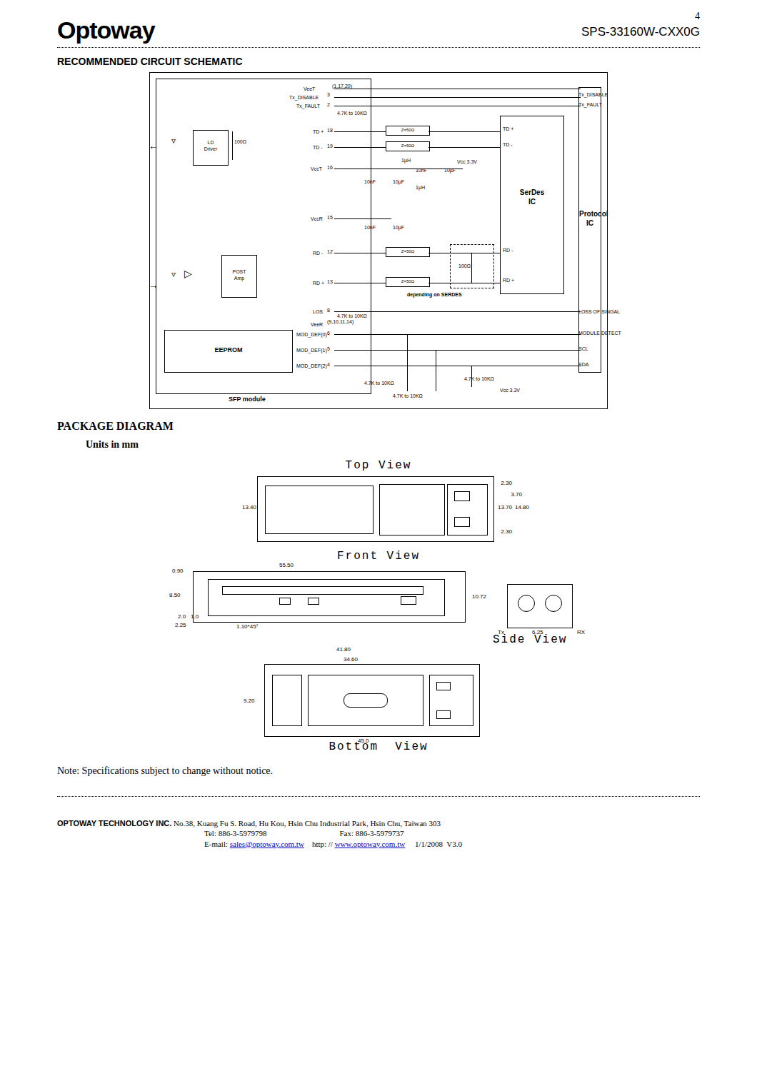4
Optoway
SPS-33160W-CXX0G
RECOMMENDED CIRCUIT SCHEMATIC
SFP module
←
→
LD
Driver
POST
Amp
EEPROM
▿
▿
▷
VeeT
Tx_DISABLE
Tx_FAULT
(1,17,20)
3
2
TD +
18
TD -
19
VccT
16
VccR
15
RD -
12
RD +
13
LOS
8
VeeR
(9,10,11,14)
MOD_DEF(0)
6
MOD_DEF(1)
5
MOD_DEF(2)
4
100Ω
4.7K to 10KΩ
4.7K to 10KΩ
Z=50Ω
Z=50Ω
Z=50Ω
Z=50Ω
100Ω
depending on SERDES
1µH
10nF
10µF
10nF
10µF
1µH
Vcc 3.3V
10nF
10µF
SerDes
IC
TD +
TD -
RD -
RD +
Protocol
IC
Tx_DISABLE
Tx_FAULT
LOSS OF SINGAL
MODULE DETECT
SCL
SDA
4.7K to 10KΩ
4.7K to 10KΩ
4.7K to 10KΩ
Vcc 3.3V
PACKAGE DIAGRAM
Units in mm
Top View
13.40
2.30
2.30
14.80
13.70
3.70
Front View
55.50
0.90
8.50
2.0
1.0
2.25
1.10*45°
10.72
6.25
Tx
RX
Side View
41.80
34.60
9.20
45.0
Bottom View
Note: Specifications subject to change without notice.
OPTOWAY TECHNOLOGY INC. No.38, Kuang Fu S. Road, Hu Kou, Hsin Chu Industrial Park, Hsin Chu, Taiwan 303
| | Tel: 886-3-5979798 | Fax: 886-3-5979737 |
| | E-mail: sales@optoway.com.tw http: // www.optoway.com.tw 1/1/2008 V3.0 |